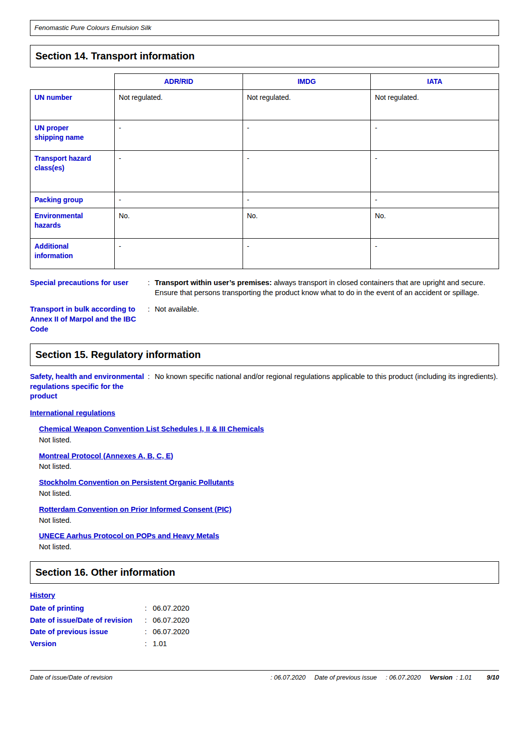Fenomastic Pure Colours Emulsion Silk
Section 14. Transport information
| | ADR/RID | IMDG | IATA |
| --- | --- | --- | --- |
| UN number | Not regulated. | Not regulated. | Not regulated. |
| UN proper shipping name | - | - | - |
| Transport hazard class(es) | - | - | - |
| Packing group | - | - | - |
| Environmental hazards | No. | No. | No. |
| Additional information | - | - | - |
Special precautions for user
:
Transport within user’s premises: always transport in closed containers that are upright and secure. Ensure that persons transporting the product know what to do in the event of an accident or spillage.
Transport in bulk according to Annex II of Marpol and the IBC Code
:
Not available.
Section 15. Regulatory information
Safety, health and environmental regulations specific for the product
:
No known specific national and/or regional regulations applicable to this product (including its ingredients).
International regulations
Chemical Weapon Convention List Schedules I, II & III Chemicals
Not listed.
Montreal Protocol (Annexes A, B, C, E)
Not listed.
Stockholm Convention on Persistent Organic Pollutants
Not listed.
Rotterdam Convention on Prior Informed Consent (PIC)
Not listed.
UNECE Aarhus Protocol on POPs and Heavy Metals
Not listed.
Section 16. Other information
History
| Date of printing | : | 06.07.2020 |
| Date of issue/Date of revision | : | 06.07.2020 |
| Date of previous issue | : | 06.07.2020 |
| Version | : | 1.01 |
Date of issue/Date of revision
: 06.07.2020 Date of previous issue : 06.07.2020 Version : 1.019/10